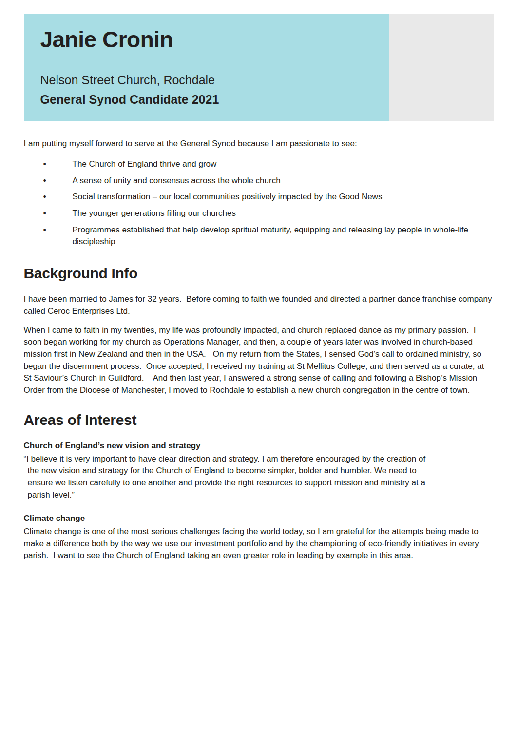Janie Cronin
Nelson Street Church, Rochdale
General Synod Candidate 2021
I am putting myself forward to serve at the General Synod because I am passionate to see:
The Church of England thrive and grow
A sense of unity and consensus across the whole church
Social transformation – our local communities positively impacted by the Good News
The younger generations filling our churches
Programmes established that help develop spritual maturity, equipping and releasing lay people in whole-life discipleship
Background Info
I have been married to James for 32 years. Before coming to faith we founded and directed a partner dance franchise company called Ceroc Enterprises Ltd.
When I came to faith in my twenties, my life was profoundly impacted, and church replaced dance as my primary passion. I soon began working for my church as Operations Manager, and then, a couple of years later was involved in church-based mission first in New Zealand and then in the USA. On my return from the States, I sensed God’s call to ordained ministry, so began the discernment process. Once accepted, I received my training at St Mellitus College, and then served as a curate, at St Saviour’s Church in Guildford. And then last year, I answered a strong sense of calling and following a Bishop’s Mission Order from the Diocese of Manchester, I moved to Rochdale to establish a new church congregation in the centre of town.
Areas of Interest
Church of England’s new vision and strategy
“I believe it is very important to have clear direction and strategy. I am therefore encouraged by the creation of
the new vision and strategy for the Church of England to become simpler, bolder and humbler. We need to
ensure we listen carefully to one another and provide the right resources to support mission and ministry at a
parish level.”
Climate change
Climate change is one of the most serious challenges facing the world today, so I am grateful for the attempts being made to make a difference both by the way we use our investment portfolio and by the championing of eco-friendly initiatives in every parish. I want to see the Church of England taking an even greater role in leading by example in this area.